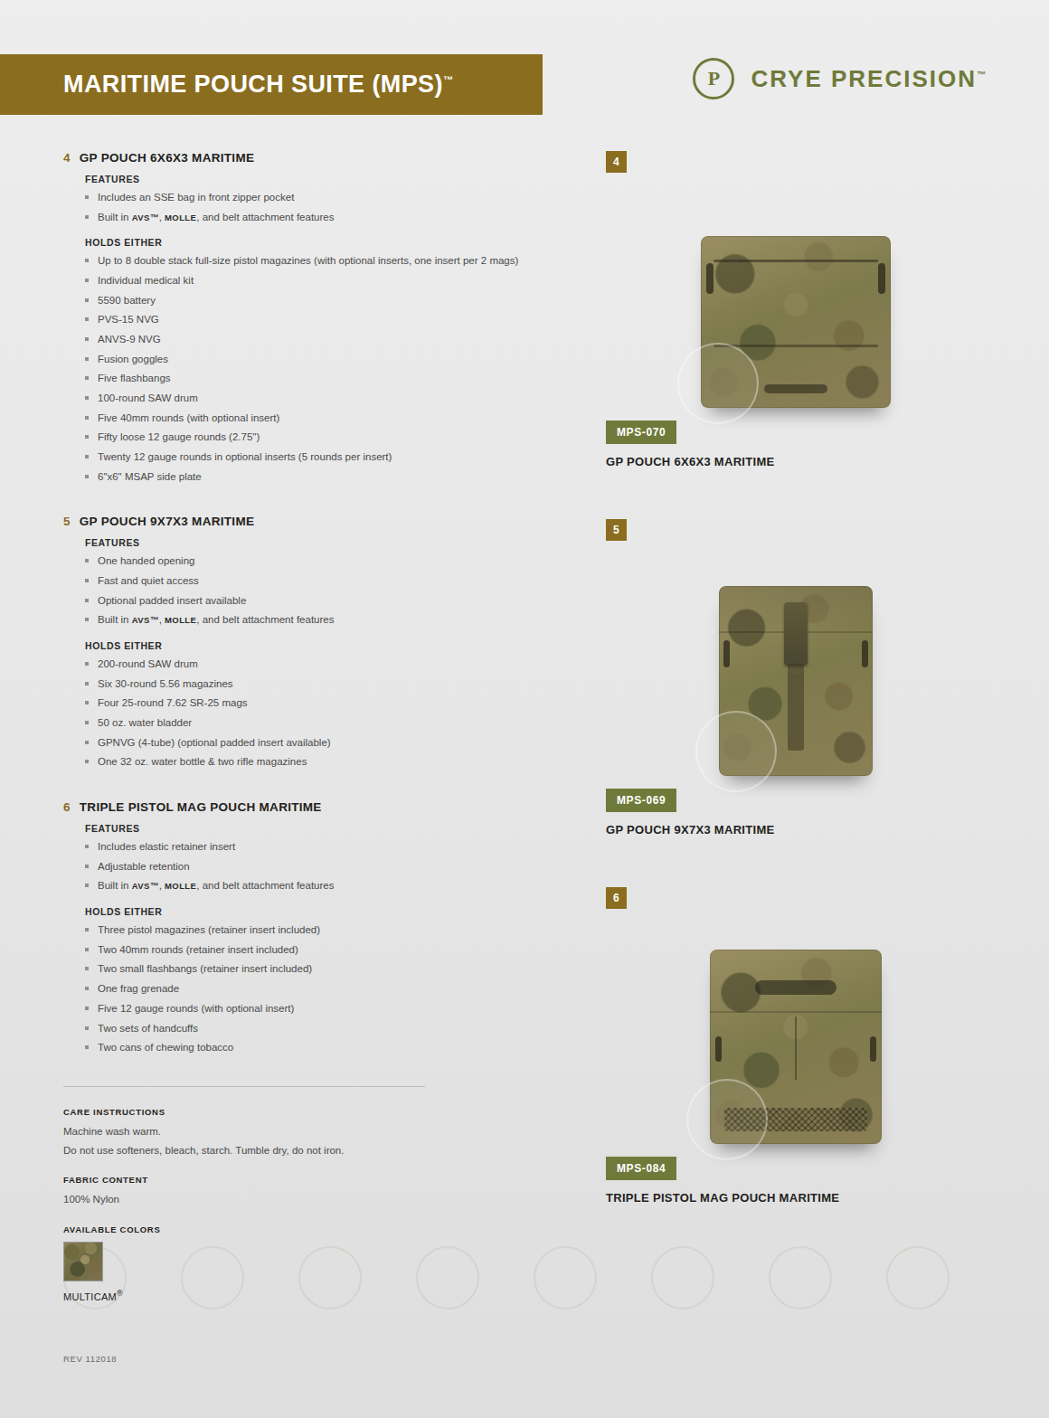Maritime Pouch Suite (MPS)™
P
CRYE PRECISION™
4 GP Pouch 6x6x3 Maritime
Features
Includes an SSE bag in front zipper pocket
Built in AVS™, MOLLE, and belt attachment features
Holds Either
Up to 8 double stack full-size pistol magazines (with optional inserts, one insert per 2 mags)
Individual medical kit
5590 battery
PVS-15 NVG
ANVS-9 NVG
Fusion goggles
Five flashbangs
100-round SAW drum
Five 40mm rounds (with optional insert)
Fifty loose 12 gauge rounds (2.75")
Twenty 12 gauge rounds in optional inserts (5 rounds per insert)
6"x6" MSAP side plate
5 GP Pouch 9x7x3 Maritime
Features
One handed opening
Fast and quiet access
Optional padded insert available
Built in AVS™, MOLLE, and belt attachment features
Holds Either
200-round SAW drum
Six 30-round 5.56 magazines
Four 25-round 7.62 SR-25 mags
50 oz. water bladder
GPNVG (4-tube) (optional padded insert available)
One 32 oz. water bottle & two rifle magazines
6 Triple Pistol Mag Pouch Maritime
Features
Includes elastic retainer insert
Adjustable retention
Built in AVS™, MOLLE, and belt attachment features
Holds Either
Three pistol magazines (retainer insert included)
Two 40mm rounds (retainer insert included)
Two small flashbangs (retainer insert included)
One frag grenade
Five 12 gauge rounds (with optional insert)
Two sets of handcuffs
Two cans of chewing tobacco
Care Instructions
Machine wash warm.
Do not use softeners, bleach, starch. Tumble dry, do not iron.
Fabric Content
100% Nylon
Available Colors
MULTICAM®
4
MPS-070
GP Pouch 6x6x3 Maritime
5
MPS-069
GP Pouch 9x7x3 Maritime
6
MPS-084
Triple Pistol Mag Pouch Maritime
REV 112018